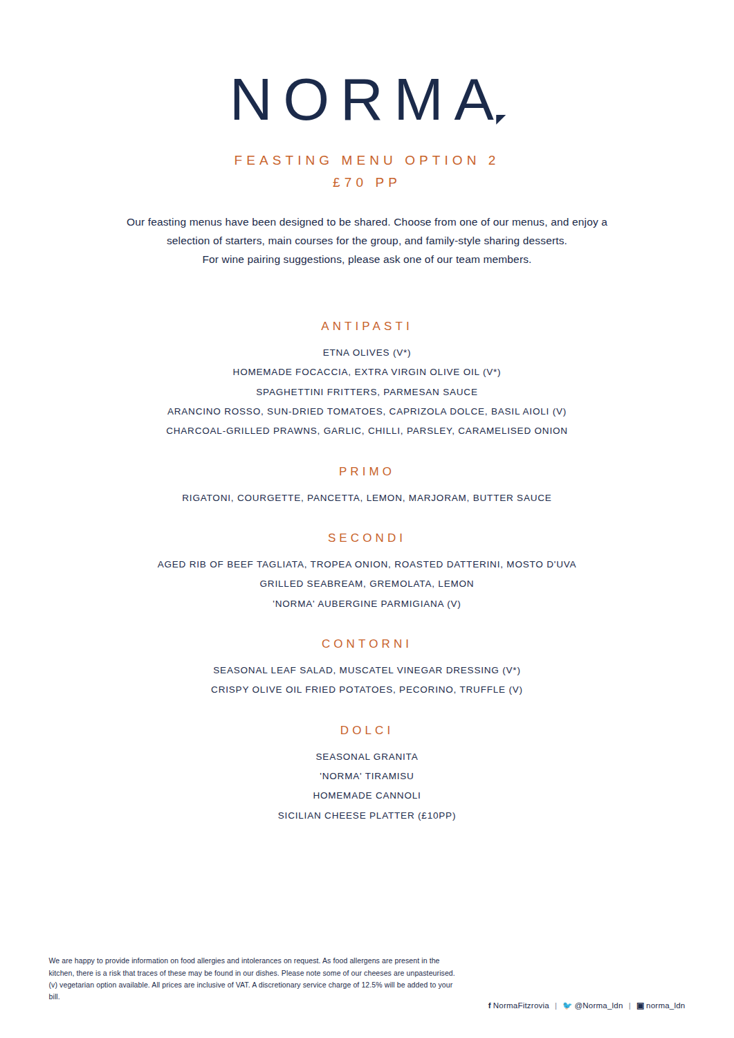NORMA
FEASTING MENU OPTION 2
£70 PP
Our feasting menus have been designed to be shared. Choose from one of our menus, and enjoy a selection of starters, main courses for the group, and family-style sharing desserts.
For wine pairing suggestions, please ask one of our team members.
ANTIPASTI
Etna olives (v*)
Homemade focaccia, extra virgin olive oil (v*)
Spaghettini fritters, parmesan sauce
Arancino rosso, sun-dried tomatoes, caprizola dolce, basil aioli (v)
Charcoal-grilled prawns, garlic, chilli, parsley, caramelised onion
PRIMO
Rigatoni, courgette, pancetta, lemon, marjoram, butter sauce
SECONDI
Aged rib of beef tagliata, tropea onion, roasted datterini, mosto d'uva
Grilled seabream, gremolata, lemon
'Norma' aubergine parmigiana (v)
CONTORNI
Seasonal leaf salad, muscatel vinegar dressing (v*)
Crispy olive oil fried potatoes, pecorino, truffle (v)
DOLCI
Seasonal granita
'Norma' tiramisu
Homemade cannoli
Sicilian cheese platter (£10pp)
We are happy to provide information on food allergies and intolerances on request. As food allergens are present in the kitchen, there is a risk that traces of these may be found in our dishes. Please note some of our cheeses are unpasteurised. (v) vegetarian option available. All prices are inclusive of VAT. A discretionary service charge of 12.5% will be added to your bill.
f NormaFitzrovia | 🐦@Norma_ldn | ▣norma_ldn